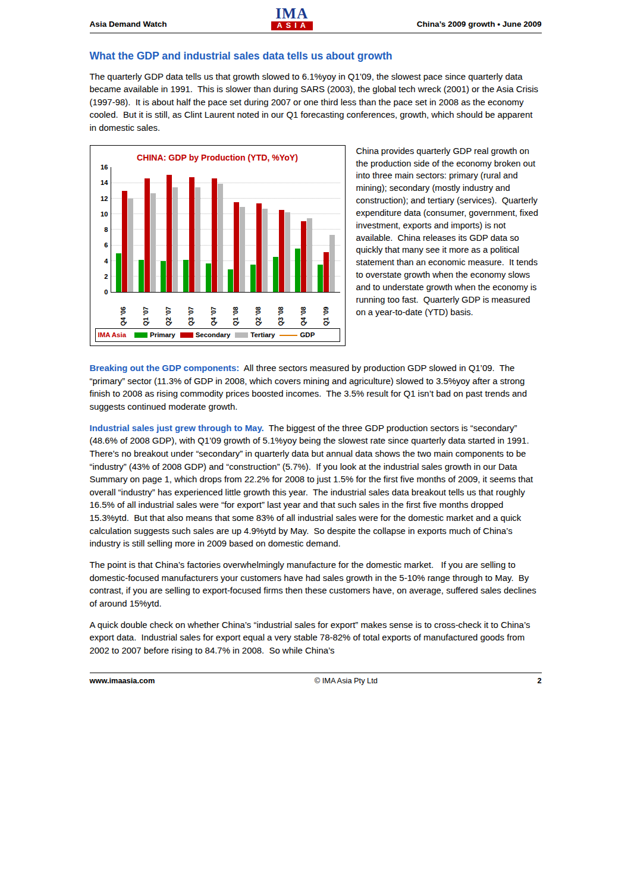Asia Demand Watch
IMA
ASIA
China’s 2009 growth • June 2009
What the GDP and industrial sales data tells us about growth
The quarterly GDP data tells us that growth slowed to 6.1%yoy in Q1’09, the slowest pace since quarterly data became available in 1991. This is slower than during SARS (2003), the global tech wreck (2001) or the Asia Crisis (1997-98). It is about half the pace set during 2007 or one third less than the pace set in 2008 as the economy cooled. But it is still, as Clint Laurent noted in our Q1 forecasting conferences, growth, which should be apparent in domestic sales.
CHINA: GDP by Production (YTD, %YoY)
16 14 12 10 8 6 4 2 0
Q4 '06 Q1 '07 Q2 '07 Q3 '07 Q4 '07 Q1 '08 Q2 '08 Q3 '08 Q4 '08 Q1 '09
IMA Asia Primary Secondary Tertiary GDP
China provides quarterly GDP real growth on the production side of the economy broken out into three main sectors: primary (rural and mining); secondary (mostly industry and construction); and tertiary (services). Quarterly expenditure data (consumer, government, fixed investment, exports and imports) is not available. China releases its GDP data so quickly that many see it more as a political statement than an economic measure. It tends to overstate growth when the economy slows and to understate growth when the economy is running too fast. Quarterly GDP is measured on a year-to-date (YTD) basis.
Breaking out the GDP components: All three sectors measured by production GDP slowed in Q1’09. The “primary” sector (11.3% of GDP in 2008, which covers mining and agriculture) slowed to 3.5%yoy after a strong finish to 2008 as rising commodity prices boosted incomes. The 3.5% result for Q1 isn’t bad on past trends and suggests continued moderate growth.
Industrial sales just grew through to May. The biggest of the three GDP production sectors is “secondary” (48.6% of 2008 GDP), with Q1’09 growth of 5.1%yoy being the slowest rate since quarterly data started in 1991. There’s no breakout under “secondary” in quarterly data but annual data shows the two main components to be “industry” (43% of 2008 GDP) and “construction” (5.7%). If you look at the industrial sales growth in our Data Summary on page 1, which drops from 22.2% for 2008 to just 1.5% for the first five months of 2009, it seems that overall “industry” has experienced little growth this year. The industrial sales data breakout tells us that roughly 16.5% of all industrial sales were “for export” last year and that such sales in the first five months dropped 15.3%ytd. But that also means that some 83% of all industrial sales were for the domestic market and a quick calculation suggests such sales are up 4.9%ytd by May. So despite the collapse in exports much of China’s industry is still selling more in 2009 based on domestic demand.
The point is that China’s factories overwhelmingly manufacture for the domestic market. If you are selling to domestic-focused manufacturers your customers have had sales growth in the 5-10% range through to May. By contrast, if you are selling to export-focused firms then these customers have, on average, suffered sales declines of around 15%ytd.
A quick double check on whether China’s “industrial sales for export” makes sense is to cross-check it to China’s export data. Industrial sales for export equal a very stable 78-82% of total exports of manufactured goods from 2002 to 2007 before rising to 84.7% in 2008. So while China’s
www.imaasia.com © IMA Asia Pty Ltd 2